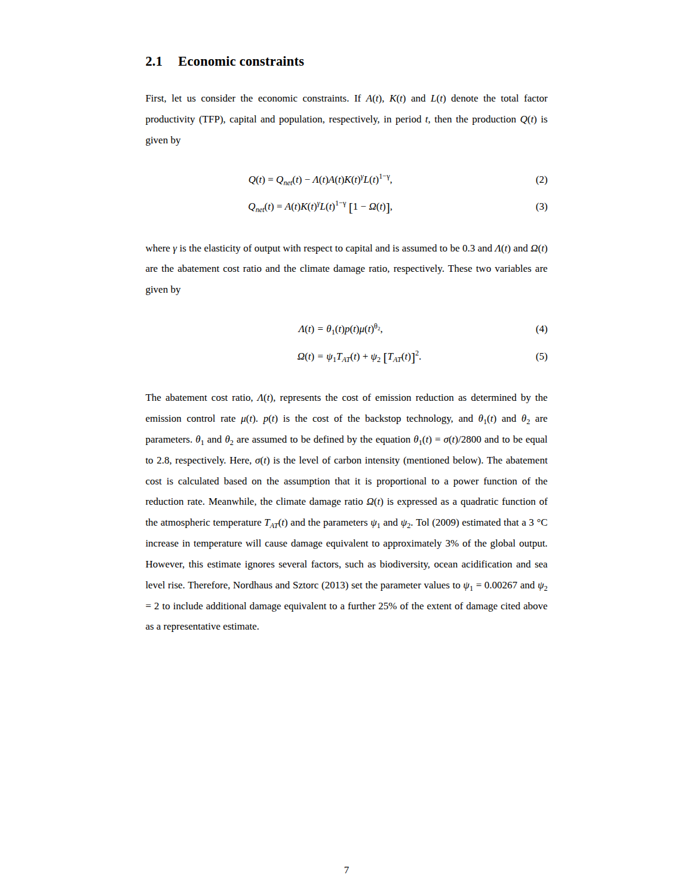2.1 Economic constraints
First, let us consider the economic constraints. If A(t), K(t) and L(t) denote the total factor productivity (TFP), capital and population, respectively, in period t, then the production Q(t) is given by
| Q ( t ) = Q net ( t ) − Λ ( t ) A ( t ) K ( t ) γ L ( t ) 1− γ , | (2) |
| Q net ( t ) = A ( t ) K ( t ) γ L ( t ) 1− γ [ 1 − Ω ( t ) ] , | (3) |
where γ is the elasticity of output with respect to capital and is assumed to be 0.3 and Λ(t) and Ω(t) are the abatement cost ratio and the climate damage ratio, respectively. These two variables are given by
| Λ ( t ) | = | θ 1 ( t ) p ( t ) μ ( t ) θ 2 , | (4) |
| Ω ( t ) | = | ψ 1 T AT ( t ) + ψ 2 [ T AT ( t ) ] 2 . | (5) |
The abatement cost ratio, Λ(t), represents the cost of emission reduction as determined by the emission control rate μ(t). p(t) is the cost of the backstop technology, and θ1(t) and θ2 are parameters. θ1 and θ2 are assumed to be defined by the equation θ1(t) = σ(t)/2800 and to be equal to 2.8, respectively. Here, σ(t) is the level of carbon intensity (mentioned below). The abatement cost is calculated based on the assumption that it is proportional to a power function of the reduction rate. Meanwhile, the climate damage ratio Ω(t) is expressed as a quadratic function of the atmospheric temperature TAT(t) and the parameters ψ1 and ψ2. Tol (2009) estimated that a 3 °C increase in temperature will cause damage equivalent to approximately 3% of the global output. However, this estimate ignores several factors, such as biodiversity, ocean acidification and sea level rise. Therefore, Nordhaus and Sztorc (2013) set the parameter values to ψ1 = 0.00267 and ψ2 = 2 to include additional damage equivalent to a further 25% of the extent of damage cited above as a representative estimate.
7